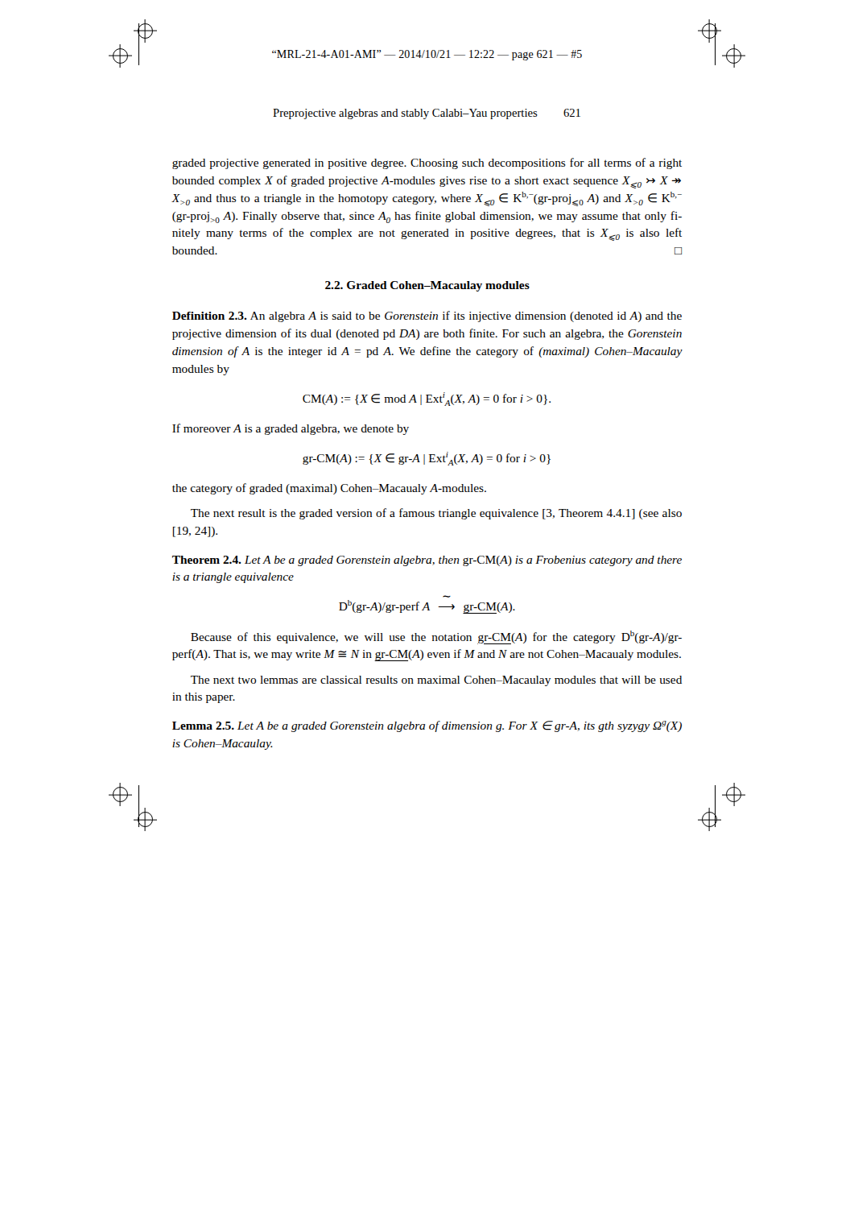“MRL-21-4-A01-AMI” — 2014/10/21 — 12:22 — page 621 — #5
Preprojective algebras and stably Calabi–Yau properties621
graded projective generated in positive degree. Choosing such decompositions for all terms of a right bounded complex X of graded projective A-modules gives rise to a short exact sequence X⩽0 ↣ X ↠ X>0 and thus to a triangle in the homotopy category, where X⩽0 ∈ Kb,−(gr-proj⩽0 A) and X>0 ∈ Kb,−(gr-proj>0 A). Finally observe that, since A0 has finite global dimension, we may assume that only finitely many terms of the complex are not generated in positive degrees, that is X⩽0 is also left bounded.□
2.2. Graded Cohen–Macaulay modules
Definition 2.3. An algebra A is said to be Gorenstein if its injective dimension (denoted id A) and the projective dimension of its dual (denoted pd DA) are both finite. For such an algebra, the Gorenstein dimension of A is the integer id A = pd A. We define the category of (maximal) Cohen–Macaulay modules by
CM(A) := {X ∈ mod A | ExtiA(X, A) = 0 for i > 0}.
If moreover A is a graded algebra, we denote by
gr-CM(A) := {X ∈ gr-A | ExtiA(X, A) = 0 for i > 0}
the category of graded (maximal) Cohen–Macaualy A-modules.
The next result is the graded version of a famous triangle equivalence [3, Theorem 4.4.1] (see also [19, 24]).
Theorem 2.4. Let A be a graded Gorenstein algebra, then gr-CM(A) is a Frobenius category and there is a triangle equivalence
Db(gr-A)/gr-perf A ∼⟶ gr-CM(A).
Because of this equivalence, we will use the notation gr-CM(A) for the category Db(gr-A)/gr-perf(A). That is, we may write M ≅ N in gr-CM(A) even if M and N are not Cohen–Macaualy modules.
The next two lemmas are classical results on maximal Cohen–Macaulay modules that will be used in this paper.
Lemma 2.5. Let A be a graded Gorenstein algebra of dimension g. For X ∈ gr-A, its gth syzygy Ωg(X) is Cohen–Macaulay.